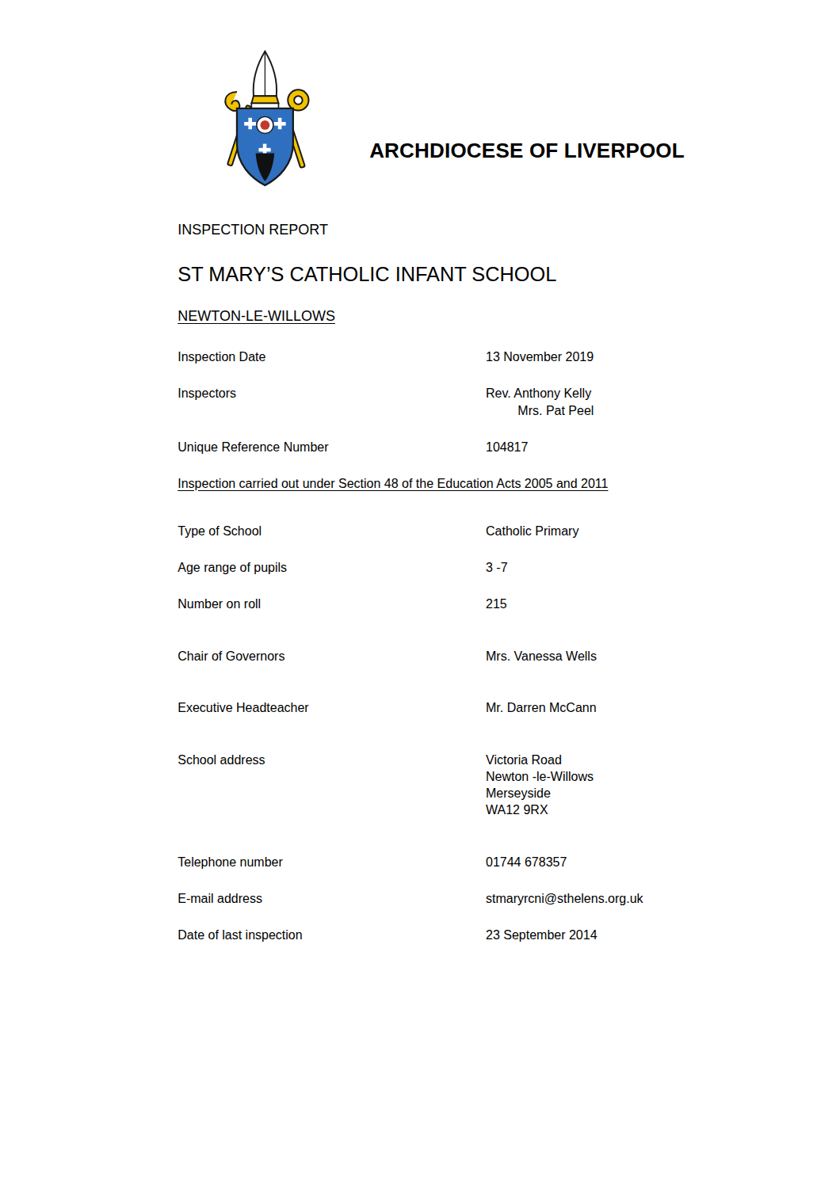ARCHDIOCESE OF LIVERPOOL
INSPECTION REPORT
ST MARY’S CATHOLIC INFANT SCHOOL
NEWTON-LE-WILLOWS
Inspection Date
13 November 2019
Inspectors
Rev. Anthony KellyMrs. Pat Peel
Unique Reference Number
104817
Inspection carried out under Section 48 of the Education Acts 2005 and 2011
Type of School
Catholic Primary
Age range of pupils
3 -7
Number on roll
215
Chair of Governors
Mrs. Vanessa Wells
Executive Headteacher
Mr. Darren McCann
School address
Victoria Road
Newton -le-Willows
Merseyside
WA12 9RX
Telephone number
01744 678357
E-mail address
stmaryrcni@sthelens.org.uk
Date of last inspection
23 September 2014